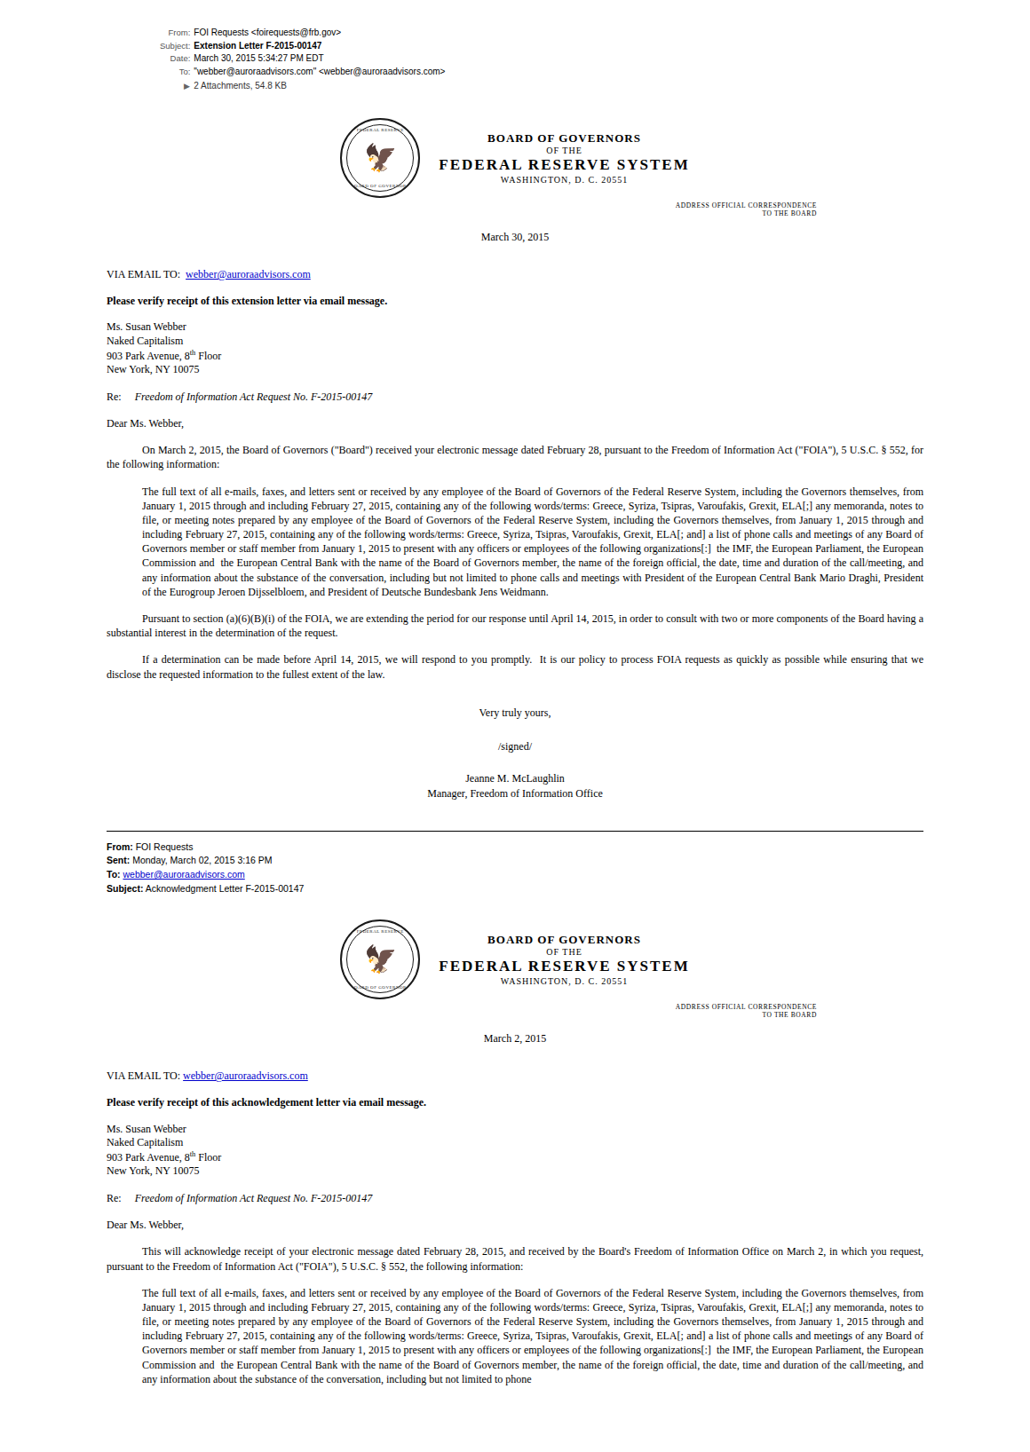| From: | FOI Requests <foirequests@frb.gov> |
| Subject: | Extension Letter F-2015-00147 |
| Date: | March 30, 2015 5:34:27 PM EDT |
| To: | "webber@auroraadvisors.com" <webber@auroraadvisors.com> |
| ▶ | 2 Attachments, 54.8 KB |
FEDERAL RESERVE
🦅
BOARD OF GOVERNORS
BOARD OF GOVERNORS
OF THE
FEDERAL RESERVE SYSTEM
WASHINGTON, D. C. 20551
ADDRESS OFFICIAL CORRESPONDENCE
TO THE BOARD
March 30, 2015
VIA EMAIL TO: webber@auroraadvisors.com
Please verify receipt of this extension letter via email message.
Ms. Susan Webber
Naked Capitalism
903 Park Avenue, 8th Floor
New York, NY 10075
Re: Freedom of Information Act Request No. F-2015-00147
Dear Ms. Webber,
On March 2, 2015, the Board of Governors ("Board") received your electronic message dated February 28, pursuant to the Freedom of Information Act ("FOIA"), 5 U.S.C. § 552, for the following information:
The full text of all e-mails, faxes, and letters sent or received by any employee of the Board of Governors of the Federal Reserve System, including the Governors themselves, from January 1, 2015 through and including February 27, 2015, containing any of the following words/terms: Greece, Syriza, Tsipras, Varoufakis, Grexit, ELA[;] any memoranda, notes to file, or meeting notes prepared by any employee of the Board of Governors of the Federal Reserve System, including the Governors themselves, from January 1, 2015 through and including February 27, 2015, containing any of the following words/terms: Greece, Syriza, Tsipras, Varoufakis, Grexit, ELA[; and] a list of phone calls and meetings of any Board of Governors member or staff member from January 1, 2015 to present with any officers or employees of the following organizations[:] the IMF, the European Parliament, the European Commission and the European Central Bank with the name of the Board of Governors member, the name of the foreign official, the date, time and duration of the call/meeting, and any information about the substance of the conversation, including but not limited to phone calls and meetings with President of the European Central Bank Mario Draghi, President of the Eurogroup Jeroen Dijsselbloem, and President of Deutsche Bundesbank Jens Weidmann.
Pursuant to section (a)(6)(B)(i) of the FOIA, we are extending the period for our response until April 14, 2015, in order to consult with two or more components of the Board having a substantial interest in the determination of the request.
If a determination can be made before April 14, 2015, we will respond to you promptly. It is our policy to process FOIA requests as quickly as possible while ensuring that we disclose the requested information to the fullest extent of the law.
Very truly yours,
/signed/
Jeanne M. McLaughlin
Manager, Freedom of Information Office
From: FOI Requests
Sent: Monday, March 02, 2015 3:16 PM
To: webber@auroraadvisors.com
Subject: Acknowledgment Letter F-2015-00147
FEDERAL RESERVE
🦅
BOARD OF GOVERNORS
BOARD OF GOVERNORS
OF THE
FEDERAL RESERVE SYSTEM
WASHINGTON, D. C. 20551
ADDRESS OFFICIAL CORRESPONDENCE
TO THE BOARD
March 2, 2015
VIA EMAIL TO: webber@auroraadvisors.com
Please verify receipt of this acknowledgement letter via email message.
Ms. Susan Webber
Naked Capitalism
903 Park Avenue, 8th Floor
New York, NY 10075
Re: Freedom of Information Act Request No. F-2015-00147
Dear Ms. Webber,
This will acknowledge receipt of your electronic message dated February 28, 2015, and received by the Board's Freedom of Information Office on March 2, in which you request, pursuant to the Freedom of Information Act ("FOIA"), 5 U.S.C. § 552, the following information:
The full text of all e-mails, faxes, and letters sent or received by any employee of the Board of Governors of the Federal Reserve System, including the Governors themselves, from January 1, 2015 through and including February 27, 2015, containing any of the following words/terms: Greece, Syriza, Tsipras, Varoufakis, Grexit, ELA[;] any memoranda, notes to file, or meeting notes prepared by any employee of the Board of Governors of the Federal Reserve System, including the Governors themselves, from January 1, 2015 through and including February 27, 2015, containing any of the following words/terms: Greece, Syriza, Tsipras, Varoufakis, Grexit, ELA[; and] a list of phone calls and meetings of any Board of Governors member or staff member from January 1, 2015 to present with any officers or employees of the following organizations[:] the IMF, the European Parliament, the European Commission and the European Central Bank with the name of the Board of Governors member, the name of the foreign official, the date, time and duration of the call/meeting, and any information about the substance of the conversation, including but not limited to phone